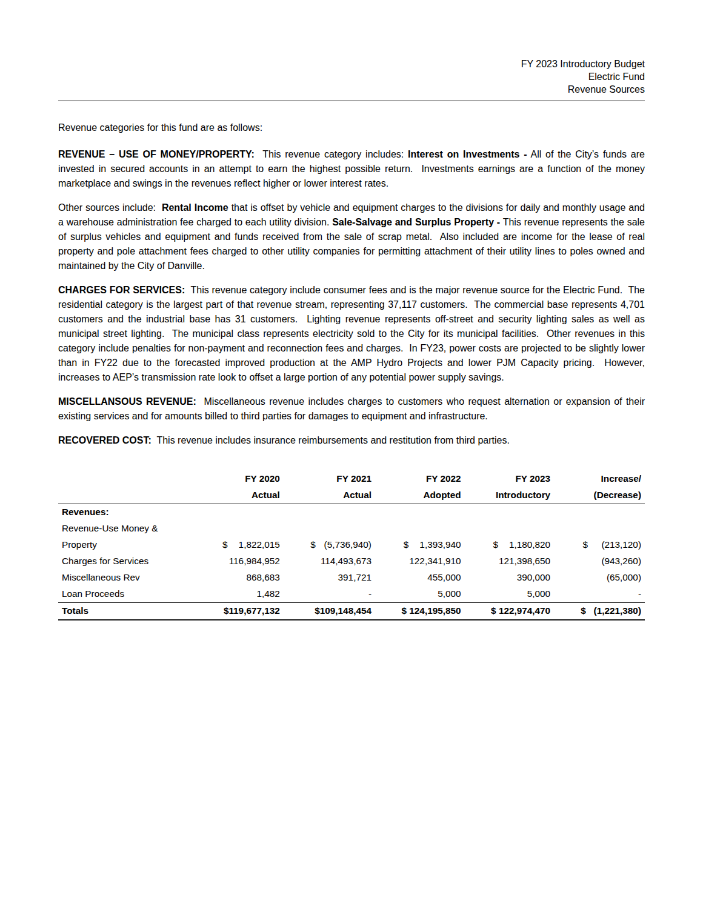FY 2023 Introductory Budget
Electric Fund
Revenue Sources
Revenue categories for this fund are as follows:
REVENUE – USE OF MONEY/PROPERTY: This revenue category includes: Interest on Investments - All of the City’s funds are invested in secured accounts in an attempt to earn the highest possible return. Investments earnings are a function of the money marketplace and swings in the revenues reflect higher or lower interest rates.
Other sources include: Rental Income that is offset by vehicle and equipment charges to the divisions for daily and monthly usage and a warehouse administration fee charged to each utility division. Sale-Salvage and Surplus Property - This revenue represents the sale of surplus vehicles and equipment and funds received from the sale of scrap metal. Also included are income for the lease of real property and pole attachment fees charged to other utility companies for permitting attachment of their utility lines to poles owned and maintained by the City of Danville.
CHARGES FOR SERVICES: This revenue category include consumer fees and is the major revenue source for the Electric Fund. The residential category is the largest part of that revenue stream, representing 37,117 customers. The commercial base represents 4,701 customers and the industrial base has 31 customers. Lighting revenue represents off-street and security lighting sales as well as municipal street lighting. The municipal class represents electricity sold to the City for its municipal facilities. Other revenues in this category include penalties for non-payment and reconnection fees and charges. In FY23, power costs are projected to be slightly lower than in FY22 due to the forecasted improved production at the AMP Hydro Projects and lower PJM Capacity pricing. However, increases to AEP’s transmission rate look to offset a large portion of any potential power supply savings.
MISCELLANSOUS REVENUE: Miscellaneous revenue includes charges to customers who request alternation or expansion of their existing services and for amounts billed to third parties for damages to equipment and infrastructure.
RECOVERED COST: This revenue includes insurance reimbursements and restitution from third parties.
| | FY 2020 | FY 2021 | FY 2022 | FY 2023 | Increase/ |
| --- | --- | --- | --- | --- | --- |
| | Actual | Actual | Adopted | Introductory | (Decrease) |
| Revenues: |
| Revenue-Use Money & | | | | | |
| Property | $ 1,822,015 | $ (5,736,940) | $ 1,393,940 | $ 1,180,820 | $ (213,120) |
| Charges for Services | 116,984,952 | 114,493,673 | 122,341,910 | 121,398,650 | (943,260) |
| Miscellaneous Rev | 868,683 | 391,721 | 455,000 | 390,000 | (65,000) |
| Loan Proceeds | 1,482 | - | 5,000 | 5,000 | - |
| Totals | $119,677,132 | $109,148,454 | $ 124,195,850 | $ 122,974,470 | $ (1,221,380) |